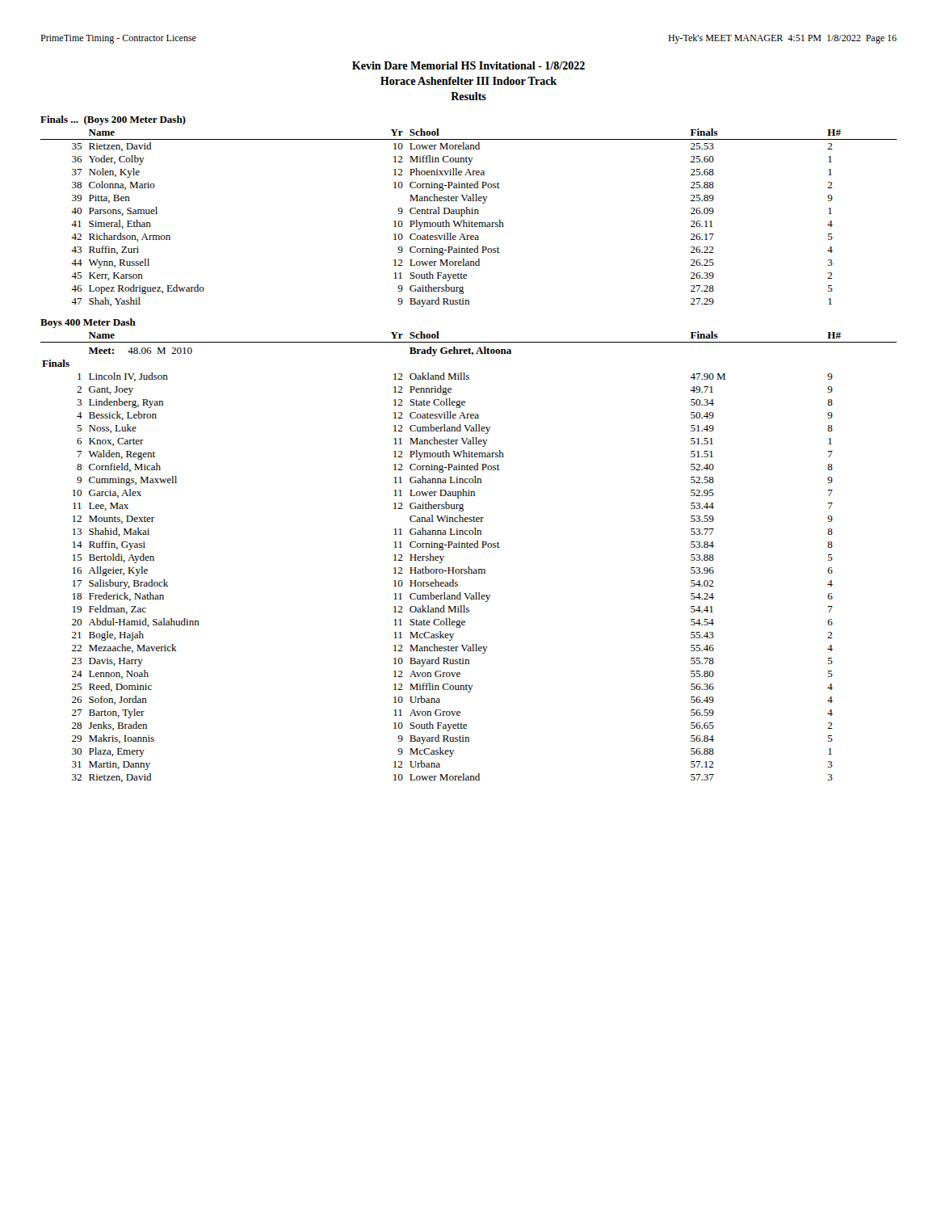PrimeTime Timing - Contractor License
Hy-Tek's MEET MANAGER 4:51 PM 1/8/2022 Page 16
Kevin Dare Memorial HS Invitational - 1/8/2022
Horace Ashenfelter III Indoor Track
Results
Finals ... (Boys 200 Meter Dash)
| | Name | Yr | School | Finals | H# |
| --- | --- | --- | --- | --- | --- |
| 35 | Rietzen, David | 10 | Lower Moreland | 25.53 | 2 |
| 36 | Yoder, Colby | 12 | Mifflin County | 25.60 | 1 |
| 37 | Nolen, Kyle | 12 | Phoenixville Area | 25.68 | 1 |
| 38 | Colonna, Mario | 10 | Corning-Painted Post | 25.88 | 2 |
| 39 | Pitta, Ben | | Manchester Valley | 25.89 | 9 |
| 40 | Parsons, Samuel | 9 | Central Dauphin | 26.09 | 1 |
| 41 | Simeral, Ethan | 10 | Plymouth Whitemarsh | 26.11 | 4 |
| 42 | Richardson, Armon | 10 | Coatesville Area | 26.17 | 5 |
| 43 | Ruffin, Zuri | 9 | Corning-Painted Post | 26.22 | 4 |
| 44 | Wynn, Russell | 12 | Lower Moreland | 26.25 | 3 |
| 45 | Kerr, Karson | 11 | South Fayette | 26.39 | 2 |
| 46 | Lopez Rodriguez, Edwardo | 9 | Gaithersburg | 27.28 | 5 |
| 47 | Shah, Yashil | 9 | Bayard Rustin | 27.29 | 1 |
Boys 400 Meter Dash
| | Meet: 48.06 M 2010 | | Brady Gehret, Altoona | | |
| | Name | Yr | School | Finals | H# |
| Finals |
| 1 | Lincoln IV, Judson | 12 | Oakland Mills | 47.90 M | 9 |
| 2 | Gant, Joey | 12 | Pennridge | 49.71 | 9 |
| 3 | Lindenberg, Ryan | 12 | State College | 50.34 | 8 |
| 4 | Bessick, Lebron | 12 | Coatesville Area | 50.49 | 9 |
| 5 | Noss, Luke | 12 | Cumberland Valley | 51.49 | 8 |
| 6 | Knox, Carter | 11 | Manchester Valley | 51.51 | 1 |
| 7 | Walden, Regent | 12 | Plymouth Whitemarsh | 51.51 | 7 |
| 8 | Cornfield, Micah | 12 | Corning-Painted Post | 52.40 | 8 |
| 9 | Cummings, Maxwell | 11 | Gahanna Lincoln | 52.58 | 9 |
| 10 | Garcia, Alex | 11 | Lower Dauphin | 52.95 | 7 |
| 11 | Lee, Max | 12 | Gaithersburg | 53.44 | 7 |
| 12 | Mounts, Dexter | | Canal Winchester | 53.59 | 9 |
| 13 | Shahid, Makai | 11 | Gahanna Lincoln | 53.77 | 8 |
| 14 | Ruffin, Gyasi | 11 | Corning-Painted Post | 53.84 | 8 |
| 15 | Bertoldi, Ayden | 12 | Hershey | 53.88 | 5 |
| 16 | Allgeier, Kyle | 12 | Hatboro-Horsham | 53.96 | 6 |
| 17 | Salisbury, Bradock | 10 | Horseheads | 54.02 | 4 |
| 18 | Frederick, Nathan | 11 | Cumberland Valley | 54.24 | 6 |
| 19 | Feldman, Zac | 12 | Oakland Mills | 54.41 | 7 |
| 20 | Abdul-Hamid, Salahudinn | 11 | State College | 54.54 | 6 |
| 21 | Bogle, Hajah | 11 | McCaskey | 55.43 | 2 |
| 22 | Mezaache, Maverick | 12 | Manchester Valley | 55.46 | 4 |
| 23 | Davis, Harry | 10 | Bayard Rustin | 55.78 | 5 |
| 24 | Lennon, Noah | 12 | Avon Grove | 55.80 | 5 |
| 25 | Reed, Dominic | 12 | Mifflin County | 56.36 | 4 |
| 26 | Sofon, Jordan | 10 | Urbana | 56.49 | 4 |
| 27 | Barton, Tyler | 11 | Avon Grove | 56.59 | 4 |
| 28 | Jenks, Braden | 10 | South Fayette | 56.65 | 2 |
| 29 | Makris, Ioannis | 9 | Bayard Rustin | 56.84 | 5 |
| 30 | Plaza, Emery | 9 | McCaskey | 56.88 | 1 |
| 31 | Martin, Danny | 12 | Urbana | 57.12 | 3 |
| 32 | Rietzen, David | 10 | Lower Moreland | 57.37 | 3 |